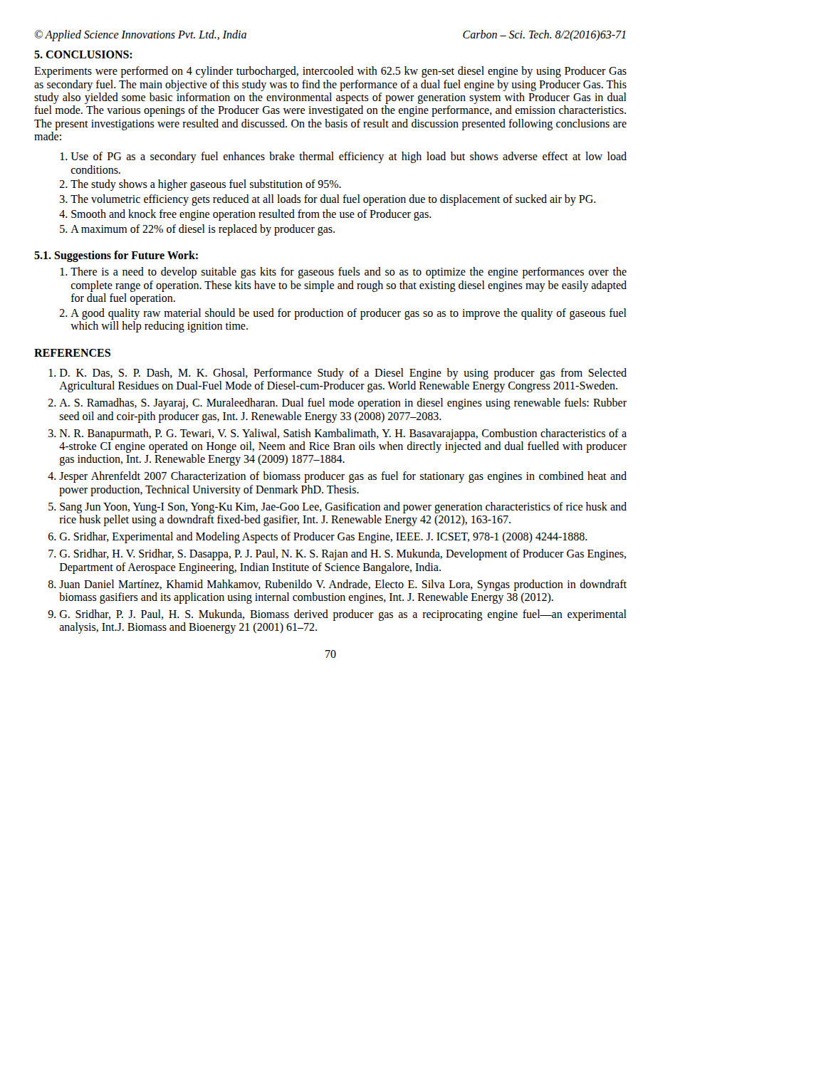© Applied Science Innovations Pvt. Ltd., India
Carbon – Sci. Tech. 8/2(2016)63-71
5. CONCLUSIONS:
Experiments were performed on 4 cylinder turbocharged, intercooled with 62.5 kw gen-set diesel engine by using Producer Gas as secondary fuel. The main objective of this study was to find the performance of a dual fuel engine by using Producer Gas. This study also yielded some basic information on the environmental aspects of power generation system with Producer Gas in dual fuel mode. The various openings of the Producer Gas were investigated on the engine performance, and emission characteristics. The present investigations were resulted and discussed. On the basis of result and discussion presented following conclusions are made:
Use of PG as a secondary fuel enhances brake thermal efficiency at high load but shows adverse effect at low load conditions.
The study shows a higher gaseous fuel substitution of 95%.
The volumetric efficiency gets reduced at all loads for dual fuel operation due to displacement of sucked air by PG.
Smooth and knock free engine operation resulted from the use of Producer gas.
A maximum of 22% of diesel is replaced by producer gas.
5.1. Suggestions for Future Work:
There is a need to develop suitable gas kits for gaseous fuels and so as to optimize the engine performances over the complete range of operation. These kits have to be simple and rough so that existing diesel engines may be easily adapted for dual fuel operation.
A good quality raw material should be used for production of producer gas so as to improve the quality of gaseous fuel which will help reducing ignition time.
REFERENCES
D. K. Das, S. P. Dash, M. K. Ghosal, Performance Study of a Diesel Engine by using producer gas from Selected Agricultural Residues on Dual-Fuel Mode of Diesel-cum-Producer gas. World Renewable Energy Congress 2011-Sweden.
A. S. Ramadhas, S. Jayaraj, C. Muraleedharan. Dual fuel mode operation in diesel engines using renewable fuels: Rubber seed oil and coir-pith producer gas, Int. J. Renewable Energy 33 (2008) 2077–2083.
N. R. Banapurmath, P. G. Tewari, V. S. Yaliwal, Satish Kambalimath, Y. H. Basavarajappa, Combustion characteristics of a 4-stroke CI engine operated on Honge oil, Neem and Rice Bran oils when directly injected and dual fuelled with producer gas induction, Int. J. Renewable Energy 34 (2009) 1877–1884.
Jesper Ahrenfeldt 2007 Characterization of biomass producer gas as fuel for stationary gas engines in combined heat and power production, Technical University of Denmark PhD. Thesis.
Sang Jun Yoon, Yung-I Son, Yong-Ku Kim, Jae-Goo Lee, Gasification and power generation characteristics of rice husk and rice husk pellet using a downdraft fixed-bed gasifier, Int. J. Renewable Energy 42 (2012), 163-167.
G. Sridhar, Experimental and Modeling Aspects of Producer Gas Engine, IEEE. J. ICSET, 978-1 (2008) 4244-1888.
G. Sridhar, H. V. Sridhar, S. Dasappa, P. J. Paul, N. K. S. Rajan and H. S. Mukunda, Development of Producer Gas Engines, Department of Aerospace Engineering, Indian Institute of Science Bangalore, India.
Juan Daniel Martínez, Khamid Mahkamov, Rubenildo V. Andrade, Electo E. Silva Lora, Syngas production in downdraft biomass gasifiers and its application using internal combustion engines, Int. J. Renewable Energy 38 (2012).
G. Sridhar, P. J. Paul, H. S. Mukunda, Biomass derived producer gas as a reciprocating engine fuel—an experimental analysis, Int.J. Biomass and Bioenergy 21 (2001) 61–72.
70